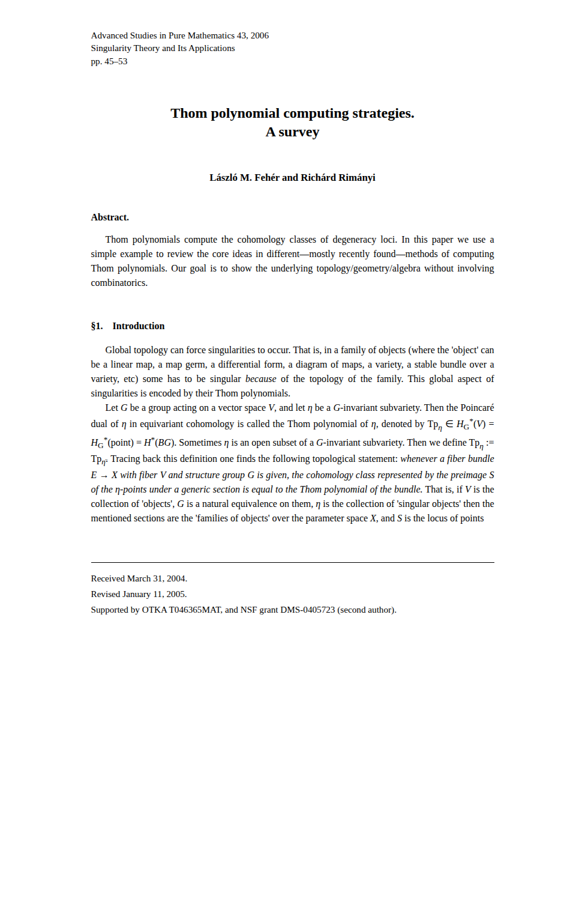Advanced Studies in Pure Mathematics 43, 2006
Singularity Theory and Its Applications
pp. 45–53
Thom polynomial computing strategies.
A survey
László M. Fehér and Richárd Rimányi
Abstract.
Thom polynomials compute the cohomology classes of degeneracy loci. In this paper we use a simple example to review the core ideas in different—mostly recently found—methods of computing Thom polynomials. Our goal is to show the underlying topology/geometry/algebra without involving combinatorics.
§1. Introduction
Global topology can force singularities to occur. That is, in a family of objects (where the 'object' can be a linear map, a map germ, a differential form, a diagram of maps, a variety, a stable bundle over a variety, etc) some has to be singular because of the topology of the family. This global aspect of singularities is encoded by their Thom polynomials.
Let G be a group acting on a vector space V, and let η be a G-invariant subvariety. Then the Poincaré dual of η in equivariant cohomology is called the Thom polynomial of η, denoted by Tpη ∈ HG*(V) = HG*(point) = H*(BG). Sometimes η is an open subset of a G-invariant subvariety. Then we define Tpη := Tpη̄. Tracing back this definition one finds the following topological statement: whenever a fiber bundle E → X with fiber V and structure group G is given, the cohomology class represented by the preimage S of the η-points under a generic section is equal to the Thom polynomial of the bundle. That is, if V is the collection of 'objects', G is a natural equivalence on them, η is the collection of 'singular objects' then the mentioned sections are the 'families of objects' over the parameter space X, and S is the locus of points
Received March 31, 2004.
Revised January 11, 2005.
Supported by OTKA T046365MAT, and NSF grant DMS-0405723 (second author).